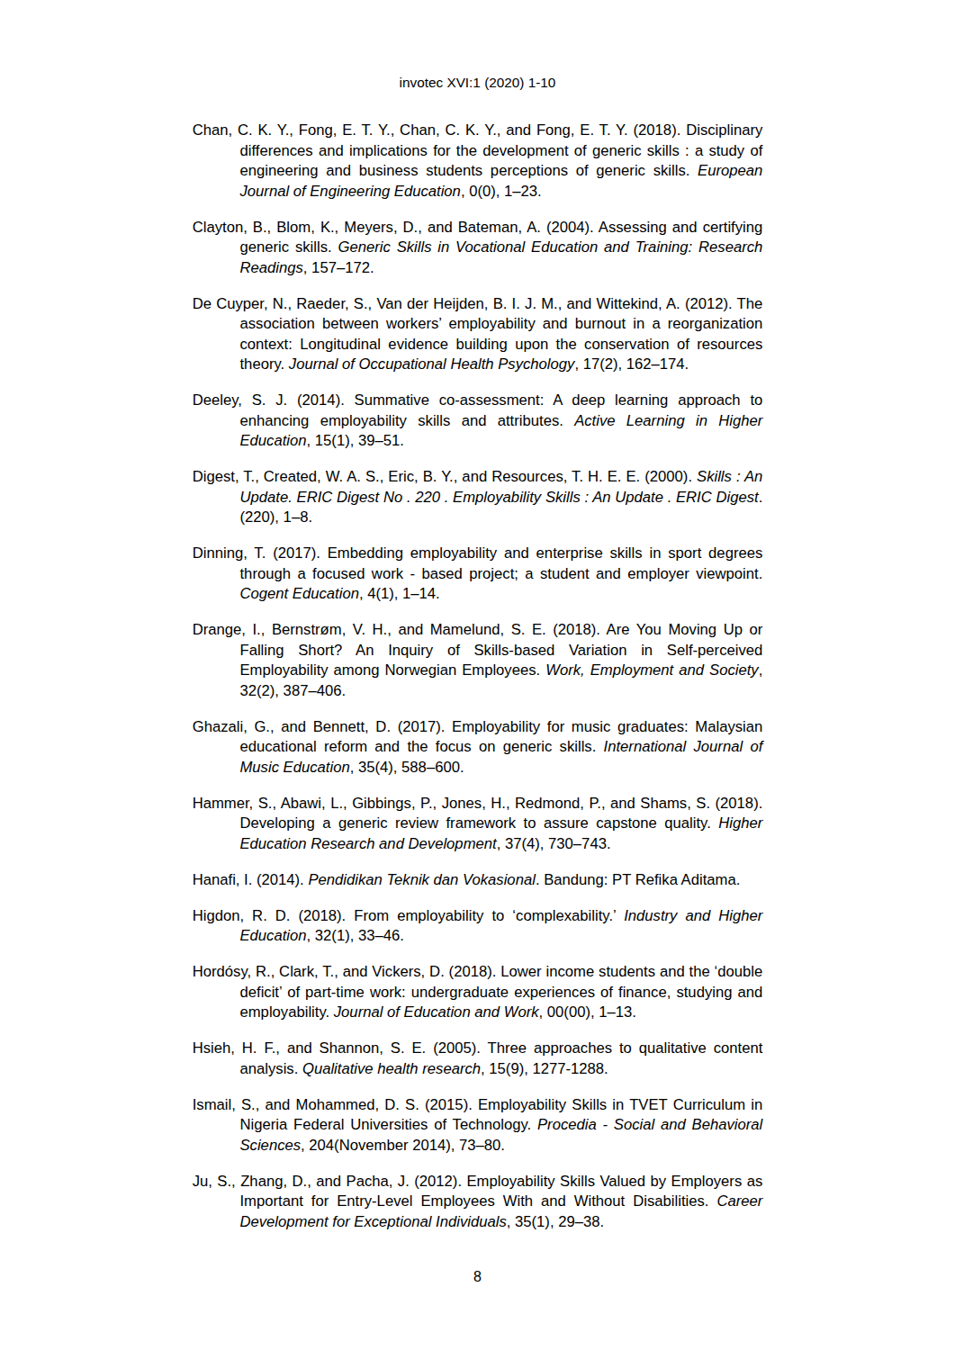invotec XVI:1 (2020) 1-10
Chan, C. K. Y., Fong, E. T. Y., Chan, C. K. Y., and Fong, E. T. Y. (2018). Disciplinary differences and implications for the development of generic skills : a study of engineering and business students perceptions of generic skills. European Journal of Engineering Education, 0(0), 1–23.
Clayton, B., Blom, K., Meyers, D., and Bateman, A. (2004). Assessing and certifying generic skills. Generic Skills in Vocational Education and Training: Research Readings, 157–172.
De Cuyper, N., Raeder, S., Van der Heijden, B. I. J. M., and Wittekind, A. (2012). The association between workers’ employability and burnout in a reorganization context: Longitudinal evidence building upon the conservation of resources theory. Journal of Occupational Health Psychology, 17(2), 162–174.
Deeley, S. J. (2014). Summative co-assessment: A deep learning approach to enhancing employability skills and attributes. Active Learning in Higher Education, 15(1), 39–51.
Digest, T., Created, W. A. S., Eric, B. Y., and Resources, T. H. E. E. (2000). Skills : An Update. ERIC Digest No . 220 . Employability Skills : An Update . ERIC Digest. (220), 1–8.
Dinning, T. (2017). Embedding employability and enterprise skills in sport degrees through a focused work - based project; a student and employer viewpoint. Cogent Education, 4(1), 1–14.
Drange, I., Bernstrøm, V. H., and Mamelund, S. E. (2018). Are You Moving Up or Falling Short? An Inquiry of Skills-based Variation in Self-perceived Employability among Norwegian Employees. Work, Employment and Society, 32(2), 387–406.
Ghazali, G., and Bennett, D. (2017). Employability for music graduates: Malaysian educational reform and the focus on generic skills. International Journal of Music Education, 35(4), 588–600.
Hammer, S., Abawi, L., Gibbings, P., Jones, H., Redmond, P., and Shams, S. (2018). Developing a generic review framework to assure capstone quality. Higher Education Research and Development, 37(4), 730–743.
Hanafi, I. (2014). Pendidikan Teknik dan Vokasional. Bandung: PT Refika Aditama.
Higdon, R. D. (2018). From employability to ‘complexability.’ Industry and Higher Education, 32(1), 33–46.
Hordósy, R., Clark, T., and Vickers, D. (2018). Lower income students and the ‘double deficit’ of part-time work: undergraduate experiences of finance, studying and employability. Journal of Education and Work, 00(00), 1–13.
Hsieh, H. F., and Shannon, S. E. (2005). Three approaches to qualitative content analysis. Qualitative health research, 15(9), 1277-1288.
Ismail, S., and Mohammed, D. S. (2015). Employability Skills in TVET Curriculum in Nigeria Federal Universities of Technology. Procedia - Social and Behavioral Sciences, 204(November 2014), 73–80.
Ju, S., Zhang, D., and Pacha, J. (2012). Employability Skills Valued by Employers as Important for Entry-Level Employees With and Without Disabilities. Career Development for Exceptional Individuals, 35(1), 29–38.
8